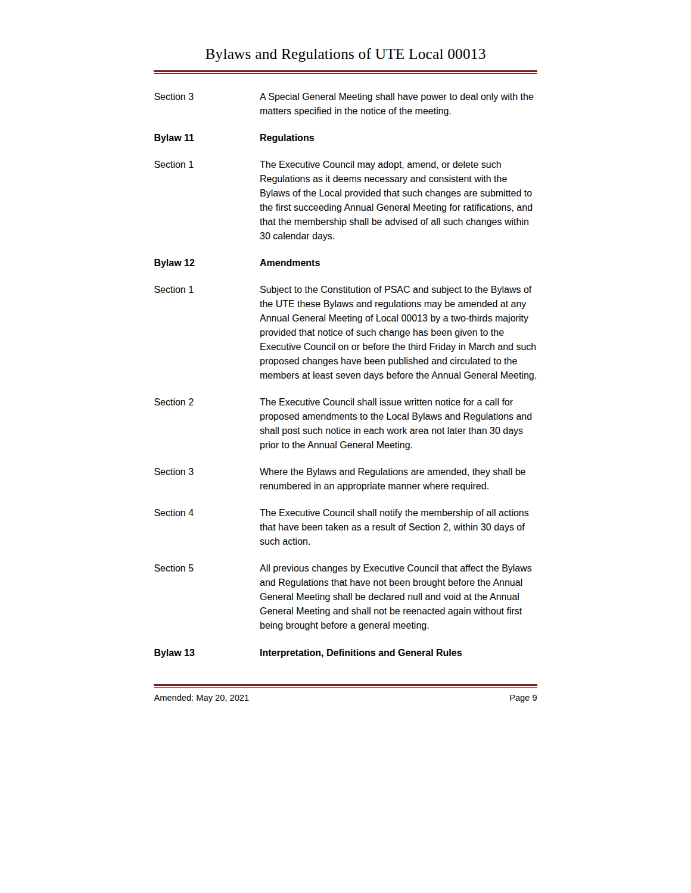Bylaws and Regulations of UTE Local 00013
| Section 3 | A Special General Meeting shall have power to deal only with the matters specified in the notice of the meeting. |
| Bylaw 11 | Regulations |
| Section 1 | The Executive Council may adopt, amend, or delete such Regulations as it deems necessary and consistent with the Bylaws of the Local provided that such changes are submitted to the first succeeding Annual General Meeting for ratifications, and that the membership shall be advised of all such changes within 30 calendar days. |
| Bylaw 12 | Amendments |
| Section 1 | Subject to the Constitution of PSAC and subject to the Bylaws of the UTE these Bylaws and regulations may be amended at any Annual General Meeting of Local 00013 by a two-thirds majority provided that notice of such change has been given to the Executive Council on or before the third Friday in March and such proposed changes have been published and circulated to the members at least seven days before the Annual General Meeting. |
| Section 2 | The Executive Council shall issue written notice for a call for proposed amendments to the Local Bylaws and Regulations and shall post such notice in each work area not later than 30 days prior to the Annual General Meeting. |
| Section 3 | Where the Bylaws and Regulations are amended, they shall be renumbered in an appropriate manner where required. |
| Section 4 | The Executive Council shall notify the membership of all actions that have been taken as a result of Section 2, within 30 days of such action. |
| Section 5 | All previous changes by Executive Council that affect the Bylaws and Regulations that have not been brought before the Annual General Meeting shall be declared null and void at the Annual General Meeting and shall not be reenacted again without first being brought before a general meeting. |
| Bylaw 13 | Interpretation, Definitions and General Rules |
Amended: May 20, 2021
Page 9